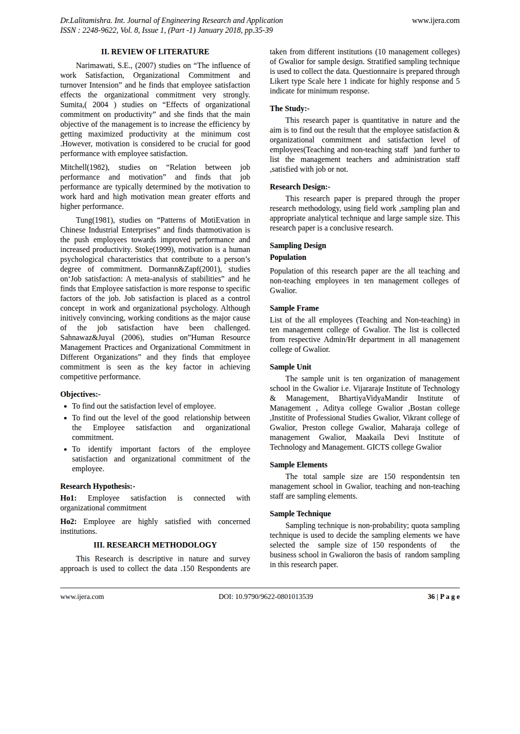Dr.Lalitamishra. Int. Journal of Engineering Research and Application
www.ijera.com
ISSN : 2248-9622, Vol. 8, Issue 1, (Part -1) January 2018, pp.35-39
II. REVIEW OF LITERATURE
Narimawati, S.E., (2007) studies on “The influence of work Satisfaction, Organizational Commitment and turnover Intension” and he finds that employee satisfaction effects the organizational commitment very strongly. Sumita,( 2004 ) studies on “Effects of organizational commitment on productivity” and she finds that the main objective of the management is to increase the efficiency by getting maximized productivity at the minimum cost .However, motivation is considered to be crucial for good performance with employee satisfaction.
Mitchell(1982), studies on “Relation between job performance and motivation” and finds that job performance are typically determined by the motivation to work hard and high motivation mean greater efforts and higher performance.
Tung(1981), studies on “Patterns of MotiEvation in Chinese Industrial Enterprises” and finds thatmotivation is the push employees towards improved performance and increased productivity. Stoke(1999), motivation is a human psychological characteristics that contribute to a person’s degree of commitment. Dormann&Zapf(2001), studies on‘Job satisfaction: A meta-analysis of stabilities” and he finds that Employee satisfaction is more response to specific factors of the job. Job satisfaction is placed as a control concept in work and organizational psychology. Although initively convincing, working conditions as the major cause of the job satisfaction have been challenged. Sahnawaz&Juyal (2006), studies on”Human Resource Management Practices and Organizational Commitment in Different Organizations” and they finds that employee commitment is seen as the key factor in achieving competitive performance.
Objectives:-
To find out the satisfaction level of employee.
To find out the level of the good relationship between the Employee satisfaction and organizational commitment.
To identify important factors of the employee satisfaction and organizational commitment of the employee.
Research Hypothesis:-
Ho1: Employee satisfaction is connected with organizational commitment
Ho2: Employee are highly satisfied with concerned institutions.
III. RESEARCH METHODOLOGY
This Research is descriptive in nature and survey approach is used to collect the data .150 Respondents are taken from different institutions (10 management colleges) of Gwalior for sample design. Stratified sampling technique is used to collect the data. Questionnaire is prepared through Likert type Scale here 1 indicate for highly response and 5 indicate for minimum response.
The Study:-
This research paper is quantitative in nature and the aim is to find out the result that the employee satisfaction & organizational commitment and satisfaction level of employees(Teaching and non-teaching staff )and further to list the management teachers and administration staff ,satisfied with job or not.
Research Design:-
This research paper is prepared through the proper research methodology, using field work ,sampling plan and appropriate analytical technique and large sample size. This research paper is a conclusive research.
Sampling Design
Population
Population of this research paper are the all teaching and non-teaching employees in ten management colleges of Gwalior.
Sample Frame
List of the all employees (Teaching and Non-teaching) in ten management college of Gwalior. The list is collected from respective Admin/Hr department in all management college of Gwalior.
Sample Unit
The sample unit is ten organization of management school in the Gwalior i.e. Vijararaje Institute of Technology & Management, BhartiyaVidyaMandir Institute of Management , Aditya college Gwalior ,Bostan college ,Institite of Professional Studies Gwalior, Vikrant college of Gwalior, Preston college Gwalior, Maharaja college of management Gwalior, Maakaila Devi Institute of Technology and Management. GICTS college Gwalior
Sample Elements
The total sample size are 150 respondentsin ten management school in Gwalior, teaching and non-teaching staff are sampling elements.
Sample Technique
Sampling technique is non-probability; quota sampling technique is used to decide the sampling elements we have selected the sample size of 150 respondents of the business school in Gwalioron the basis of random sampling in this research paper.
www.ijera.com DOI: 10.9790/9622-0801013539 36 | P a g e